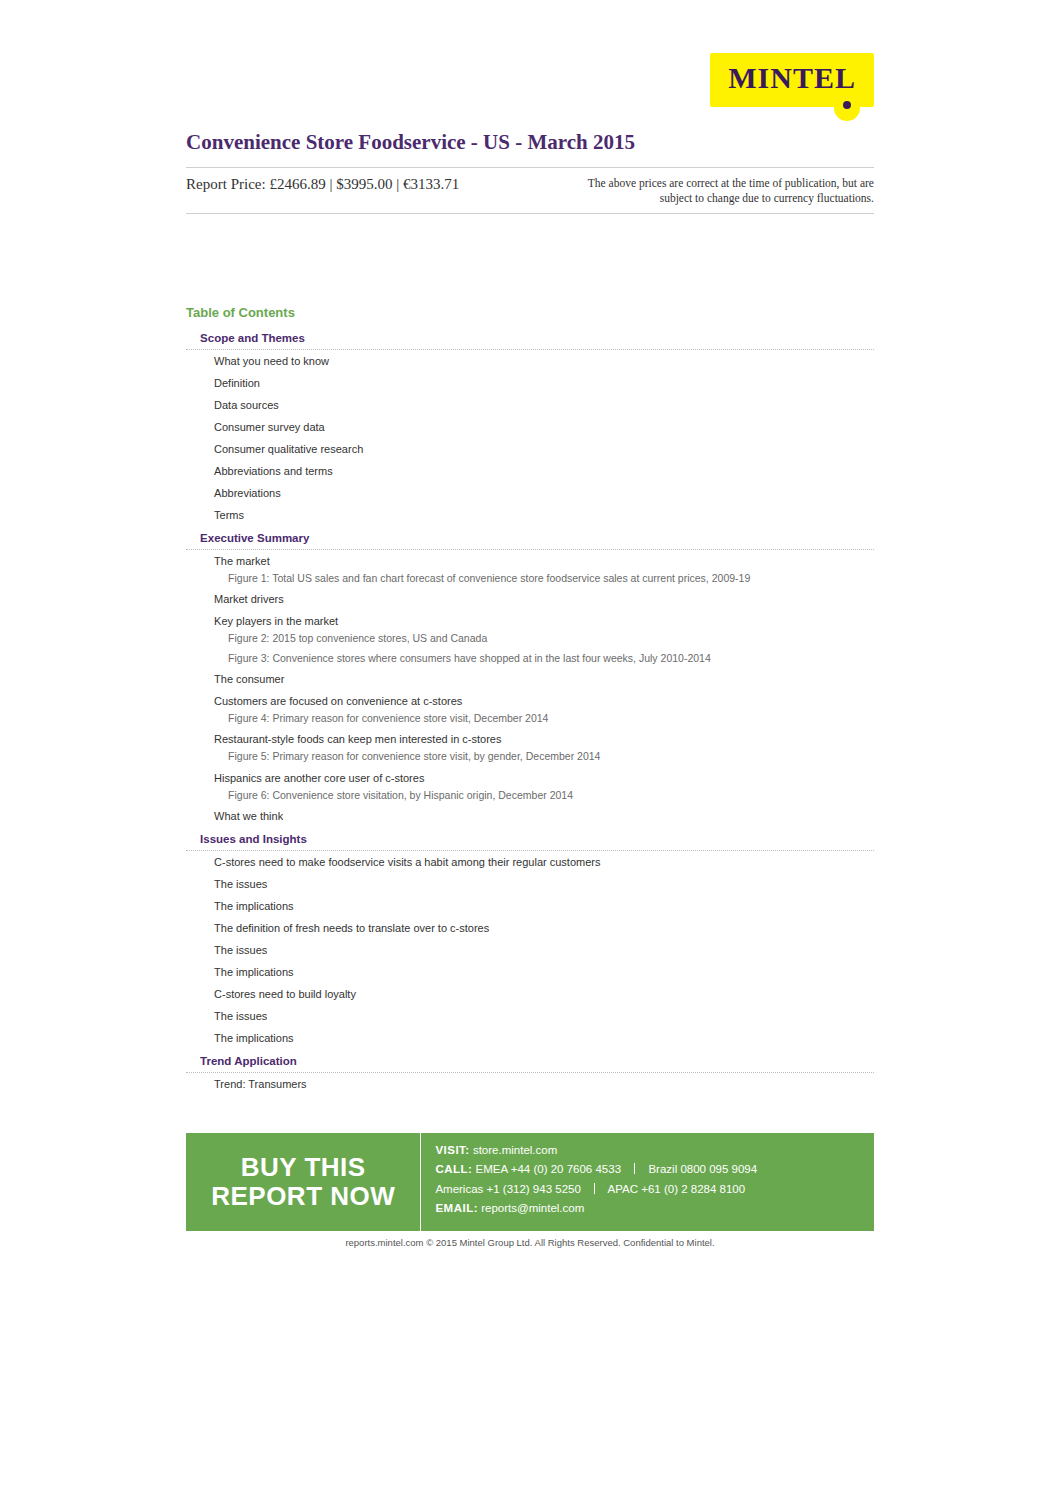MINTEL
Convenience Store Foodservice - US - March 2015
Report Price: £2466.89 | $3995.00 | €3133.71
The above prices are correct at the time of publication, but are subject to change due to currency fluctuations.
Table of Contents
Scope and Themes
What you need to know
Definition
Data sources
Consumer survey data
Consumer qualitative research
Abbreviations and terms
Abbreviations
Terms
Executive Summary
The market
Figure 1: Total US sales and fan chart forecast of convenience store foodservice sales at current prices, 2009-19
Market drivers
Key players in the market
Figure 2: 2015 top convenience stores, US and Canada
Figure 3: Convenience stores where consumers have shopped at in the last four weeks, July 2010-2014
The consumer
Customers are focused on convenience at c-stores
Figure 4: Primary reason for convenience store visit, December 2014
Restaurant-style foods can keep men interested in c-stores
Figure 5: Primary reason for convenience store visit, by gender, December 2014
Hispanics are another core user of c-stores
Figure 6: Convenience store visitation, by Hispanic origin, December 2014
What we think
Issues and Insights
C-stores need to make foodservice visits a habit among their regular customers
The issues
The implications
The definition of fresh needs to translate over to c-stores
The issues
The implications
C-stores need to build loyalty
The issues
The implications
Trend Application
Trend: Transumers
BUY THIS
REPORT NOW
VISIT: store.mintel.com
CALL: EMEA +44 (0) 20 7606 4533 Brazil 0800 095 9094
Americas +1 (312) 943 5250 APAC +61 (0) 2 8284 8100
EMAIL: reports@mintel.com
reports.mintel.com © 2015 Mintel Group Ltd. All Rights Reserved. Confidential to Mintel.